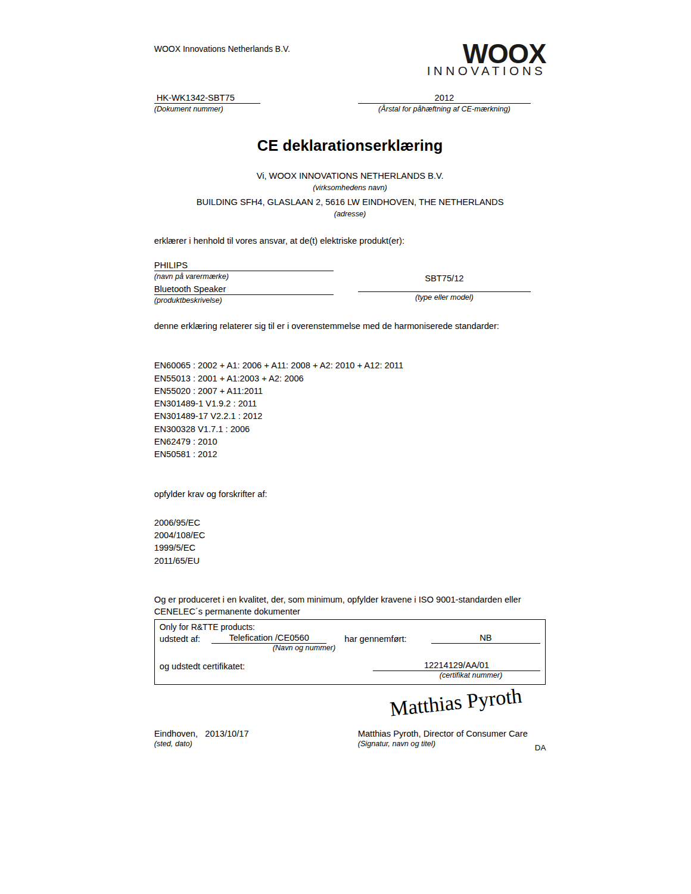WOOX Innovations Netherlands B.V.
WOOX
INNOVATIONS
HK-WK1342-SBT75
(Dokument nummer)
2012
(Årstal for påhæftning af CE-mærkning)
CE deklarationserklæring
Vi, WOOX INNOVATIONS NETHERLANDS B.V.
(virksomhedens navn)
BUILDING SFH4, GLASLAAN 2, 5616 LW EINDHOVEN, THE NETHERLANDS
(adresse)
erklærer i henhold til vores ansvar, at de(t) elektriske produkt(er):
PHILIPS
(navn på varermærke)
Bluetooth Speaker
(produktbeskrivelse)
SBT75/12
(type eller model)
denne erklæring relaterer sig til er i overenstemmelse med de harmoniserede standarder:
EN60065 : 2002 + A1: 2006 + A11: 2008 + A2: 2010 + A12: 2011
EN55013 : 2001 + A1:2003 + A2: 2006
EN55020 : 2007 + A11:2011
EN301489-1 V1.9.2 : 2011
EN301489-17 V2.2.1 : 2012
EN300328 V1.7.1 : 2006
EN62479 : 2010
EN50581 : 2012
opfylder krav og forskrifter af:
2006/95/EC
2004/108/EC
1999/5/EC
2011/65/EU
Og er produceret i en kvalitet, der, som minimum, opfylder kravene i ISO 9001-standarden eller CENELEC´s permanente dokumenter
Only for R&TTE products:
udstedt af:
Telefication /CE0560
har gennemført:
NB
(Navn og nummer)
og udstedt certifikatet:
12214129/AA/01
(certifikat nummer)
Matthias Pyroth
Eindhoven, 2013/10/17
(sted, dato)
Matthias Pyroth, Director of Consumer Care
(Signatur, navn og titel)
DA